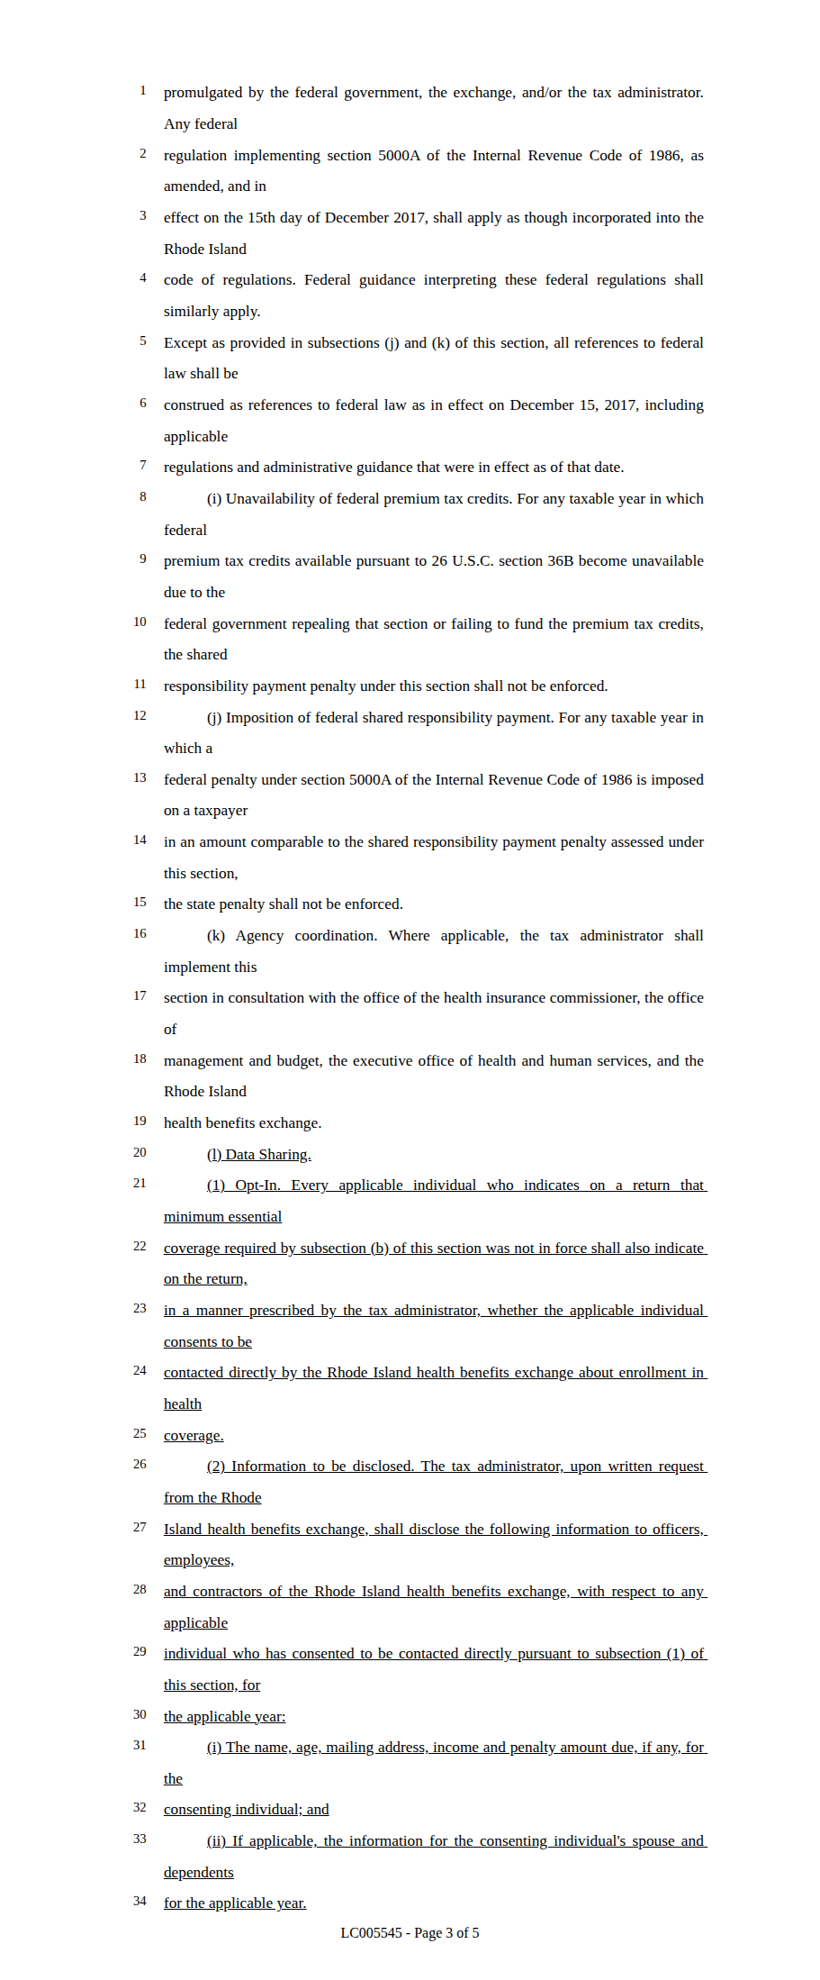promulgated by the federal government, the exchange, and/or the tax administrator. Any federal
regulation implementing section 5000A of the Internal Revenue Code of 1986, as amended, and in
effect on the 15th day of December 2017, shall apply as though incorporated into the Rhode Island
code of regulations. Federal guidance interpreting these federal regulations shall similarly apply.
Except as provided in subsections (j) and (k) of this section, all references to federal law shall be
construed as references to federal law as in effect on December 15, 2017, including applicable
regulations and administrative guidance that were in effect as of that date.
(i) Unavailability of federal premium tax credits. For any taxable year in which federal
premium tax credits available pursuant to 26 U.S.C. section 36B become unavailable due to the
federal government repealing that section or failing to fund the premium tax credits, the shared
responsibility payment penalty under this section shall not be enforced.
(j) Imposition of federal shared responsibility payment. For any taxable year in which a
federal penalty under section 5000A of the Internal Revenue Code of 1986 is imposed on a taxpayer
in an amount comparable to the shared responsibility payment penalty assessed under this section,
the state penalty shall not be enforced.
(k) Agency coordination. Where applicable, the tax administrator shall implement this
section in consultation with the office of the health insurance commissioner, the office of
management and budget, the executive office of health and human services, and the Rhode Island
health benefits exchange.
(l) Data Sharing.
(1) Opt-In. Every applicable individual who indicates on a return that minimum essential
coverage required by subsection (b) of this section was not in force shall also indicate on the return,
in a manner prescribed by the tax administrator, whether the applicable individual consents to be
contacted directly by the Rhode Island health benefits exchange about enrollment in health
coverage.
(2) Information to be disclosed. The tax administrator, upon written request from the Rhode
Island health benefits exchange, shall disclose the following information to officers, employees,
and contractors of the Rhode Island health benefits exchange, with respect to any applicable
individual who has consented to be contacted directly pursuant to subsection (1) of this section, for
the applicable year:
(i) The name, age, mailing address, income and penalty amount due, if any, for the
consenting individual; and
(ii) If applicable, the information for the consenting individual's spouse and dependents
for the applicable year.
LC005545 - Page 3 of 5